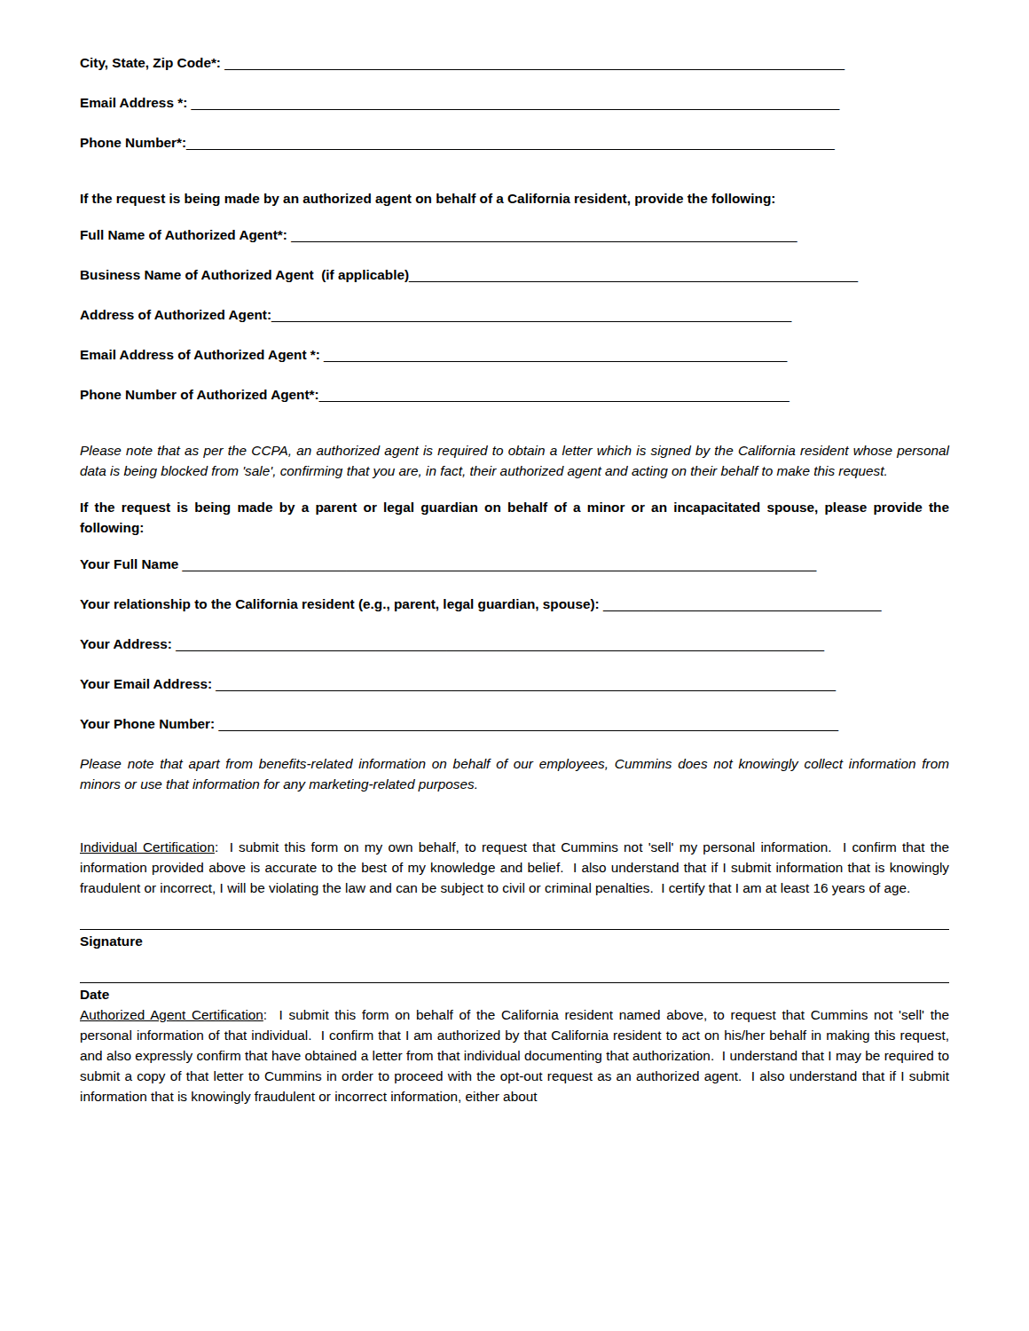City, State, Zip Code*: _______________________________________________________________________________________
Email Address *: ___________________________________________________________________________________________
Phone Number*:___________________________________________________________________________________________
If the request is being made by an authorized agent on behalf of a California resident, provide the following:
Full Name of Authorized Agent*: _______________________________________________________________________
Business Name of Authorized Agent (if applicable)_______________________________________________________________
Address of Authorized Agent:_________________________________________________________________________
Email Address of Authorized Agent *: _________________________________________________________________
Phone Number of Authorized Agent*:__________________________________________________________________
Please note that as per the CCPA, an authorized agent is required to obtain a letter which is signed by the California resident whose personal data is being blocked from 'sale', confirming that you are, in fact, their authorized agent and acting on their behalf to make this request.
If the request is being made by a parent or legal guardian on behalf of a minor or an incapacitated spouse, please provide the following:
Your Full Name _________________________________________________________________________________________
Your relationship to the California resident (e.g., parent, legal guardian, spouse): _______________________________________
Your Address: ___________________________________________________________________________________________
Your Email Address: _______________________________________________________________________________________
Your Phone Number: _______________________________________________________________________________________
Please note that apart from benefits-related information on behalf of our employees, Cummins does not knowingly collect information from minors or use that information for any marketing-related purposes.
Individual Certification: I submit this form on my own behalf, to request that Cummins not 'sell' my personal information. I confirm that the information provided above is accurate to the best of my knowledge and belief. I also understand that if I submit information that is knowingly fraudulent or incorrect, I will be violating the law and can be subject to civil or criminal penalties. I certify that I am at least 16 years of age.
Signature
Date
Authorized Agent Certification: I submit this form on behalf of the California resident named above, to request that Cummins not 'sell' the personal information of that individual. I confirm that I am authorized by that California resident to act on his/her behalf in making this request, and also expressly confirm that have obtained a letter from that individual documenting that authorization. I understand that I may be required to submit a copy of that letter to Cummins in order to proceed with the opt-out request as an authorized agent. I also understand that if I submit information that is knowingly fraudulent or incorrect information, either about